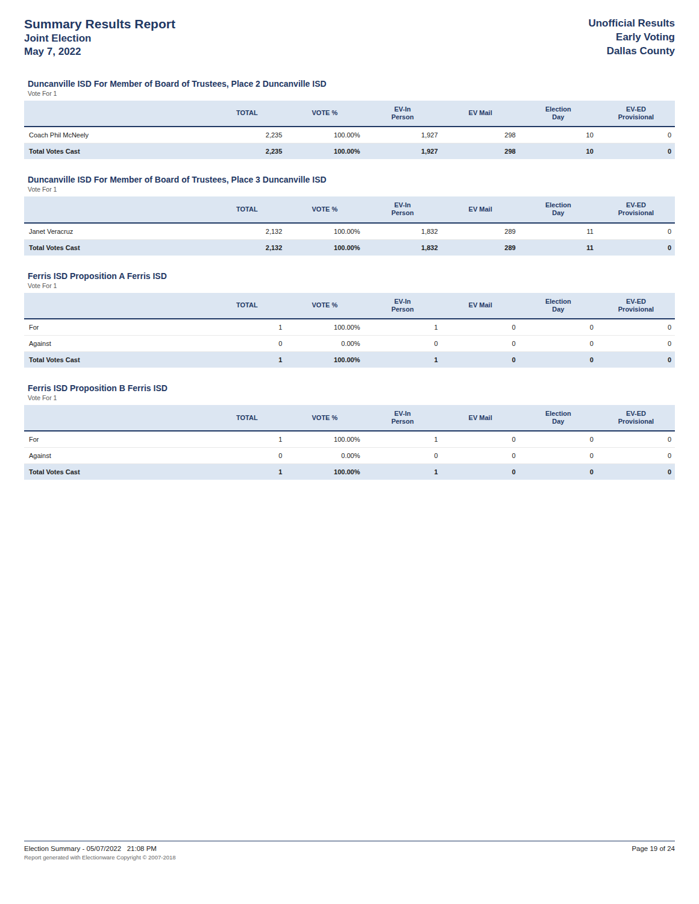Summary Results Report
Joint Election
May 7, 2022
Unofficial Results
Early Voting
Dallas County
Duncanville ISD For Member of Board of Trustees, Place 2 Duncanville ISD
Vote For 1
| | TOTAL | VOTE % | EV-In Person | EV Mail | Election Day | EV-ED Provisional |
| --- | --- | --- | --- | --- | --- | --- |
| Coach Phil McNeely | 2,235 | 100.00% | 1,927 | 298 | 10 | 0 |
| Total Votes Cast | 2,235 | 100.00% | 1,927 | 298 | 10 | 0 |
Duncanville ISD For Member of Board of Trustees, Place 3 Duncanville ISD
Vote For 1
| | TOTAL | VOTE % | EV-In Person | EV Mail | Election Day | EV-ED Provisional |
| --- | --- | --- | --- | --- | --- | --- |
| Janet Veracruz | 2,132 | 100.00% | 1,832 | 289 | 11 | 0 |
| Total Votes Cast | 2,132 | 100.00% | 1,832 | 289 | 11 | 0 |
Ferris ISD Proposition A Ferris ISD
Vote For 1
| | TOTAL | VOTE % | EV-In Person | EV Mail | Election Day | EV-ED Provisional |
| --- | --- | --- | --- | --- | --- | --- |
| For | 1 | 100.00% | 1 | 0 | 0 | 0 |
| Against | 0 | 0.00% | 0 | 0 | 0 | 0 |
| Total Votes Cast | 1 | 100.00% | 1 | 0 | 0 | 0 |
Ferris ISD Proposition B Ferris ISD
Vote For 1
| | TOTAL | VOTE % | EV-In Person | EV Mail | Election Day | EV-ED Provisional |
| --- | --- | --- | --- | --- | --- | --- |
| For | 1 | 100.00% | 1 | 0 | 0 | 0 |
| Against | 0 | 0.00% | 0 | 0 | 0 | 0 |
| Total Votes Cast | 1 | 100.00% | 1 | 0 | 0 | 0 |
Election Summary - 05/07/2022 21:08 PM
Page 19 of 24
Report generated with Electionware Copyright © 2007-2018